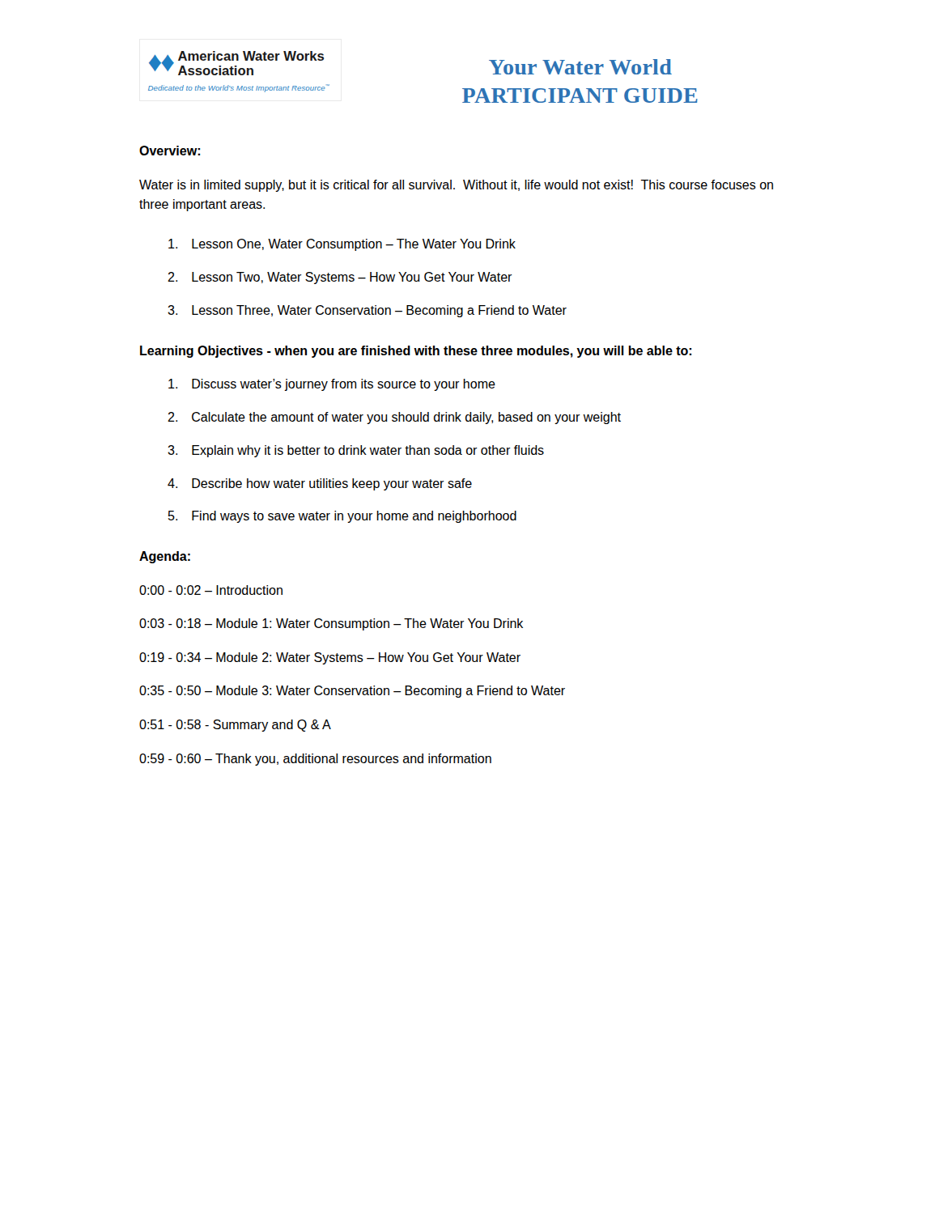♦♦ American Water Works
Association
Dedicated to the World's Most Important Resource™
Your Water World
PARTICIPANT GUIDE
Overview:
Water is in limited supply, but it is critical for all survival. Without it, life would not exist! This course focuses on three important areas.
Lesson One, Water Consumption – The Water You Drink
Lesson Two, Water Systems – How You Get Your Water
Lesson Three, Water Conservation – Becoming a Friend to Water
Learning Objectives - when you are finished with these three modules, you will be able to:
Discuss water’s journey from its source to your home
Calculate the amount of water you should drink daily, based on your weight
Explain why it is better to drink water than soda or other fluids
Describe how water utilities keep your water safe
Find ways to save water in your home and neighborhood
Agenda:
0:00 - 0:02 – Introduction
0:03 - 0:18 – Module 1: Water Consumption – The Water You Drink
0:19 - 0:34 – Module 2: Water Systems – How You Get Your Water
0:35 - 0:50 – Module 3: Water Conservation – Becoming a Friend to Water
0:51 - 0:58 - Summary and Q & A
0:59 - 0:60 – Thank you, additional resources and information